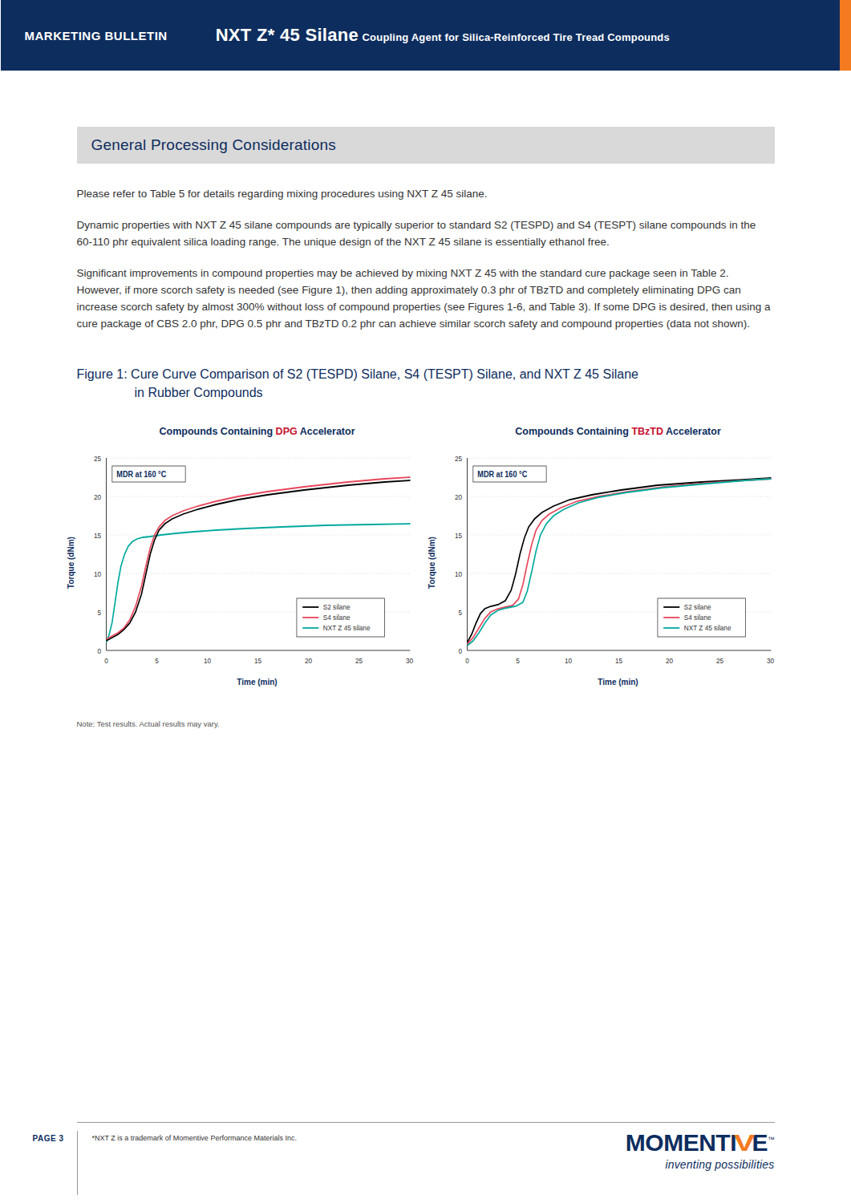MARKETING BULLETIN
NXT Z* 45 Silane Coupling Agent for Silica-Reinforced Tire Tread Compounds
General Processing Considerations
Please refer to Table 5 for details regarding mixing procedures using NXT Z 45 silane.
Dynamic properties with NXT Z 45 silane compounds are typically superior to standard S2 (TESPD) and S4 (TESPT) silane compounds in the 60-110 phr equivalent silica loading range. The unique design of the NXT Z 45 silane is essentially ethanol free.
Significant improvements in compound properties may be achieved by mixing NXT Z 45 with the standard cure package seen in Table 2. However, if more scorch safety is needed (see Figure 1), then adding approximately 0.3 phr of TBzTD and completely eliminating DPG can increase scorch safety by almost 300% without loss of compound properties (see Figures 1-6, and Table 3). If some DPG is desired, then using a cure package of CBS 2.0 phr, DPG 0.5 phr and TBzTD 0.2 phr can achieve similar scorch safety and compound properties (data not shown).
Figure 1: Cure Curve Comparison of S2 (TESPD) Silane, S4 (TESPT) Silane, and NXT Z 45 Silane in Rubber Compounds
Compounds Containing DPG Accelerator
Torque (dNm)
25 20 15 10 5 0 0 5 10 15 20 25 30 MDR at 160 °C S2 silane S4 silane NXT Z 45 silane
Time (min)
Compounds Containing TBzTD Accelerator
Torque (dNm)
25 20 15 10 5 0 0 5 10 15 20 25 30 MDR at 160 °C S2 silane S4 silane NXT Z 45 silane
Time (min)
Note: Test results. Actual results may vary.
PAGE 3
*NXT Z is a trademark of Momentive Performance Materials Inc.
MOMENTIVE™
inventing possibilities